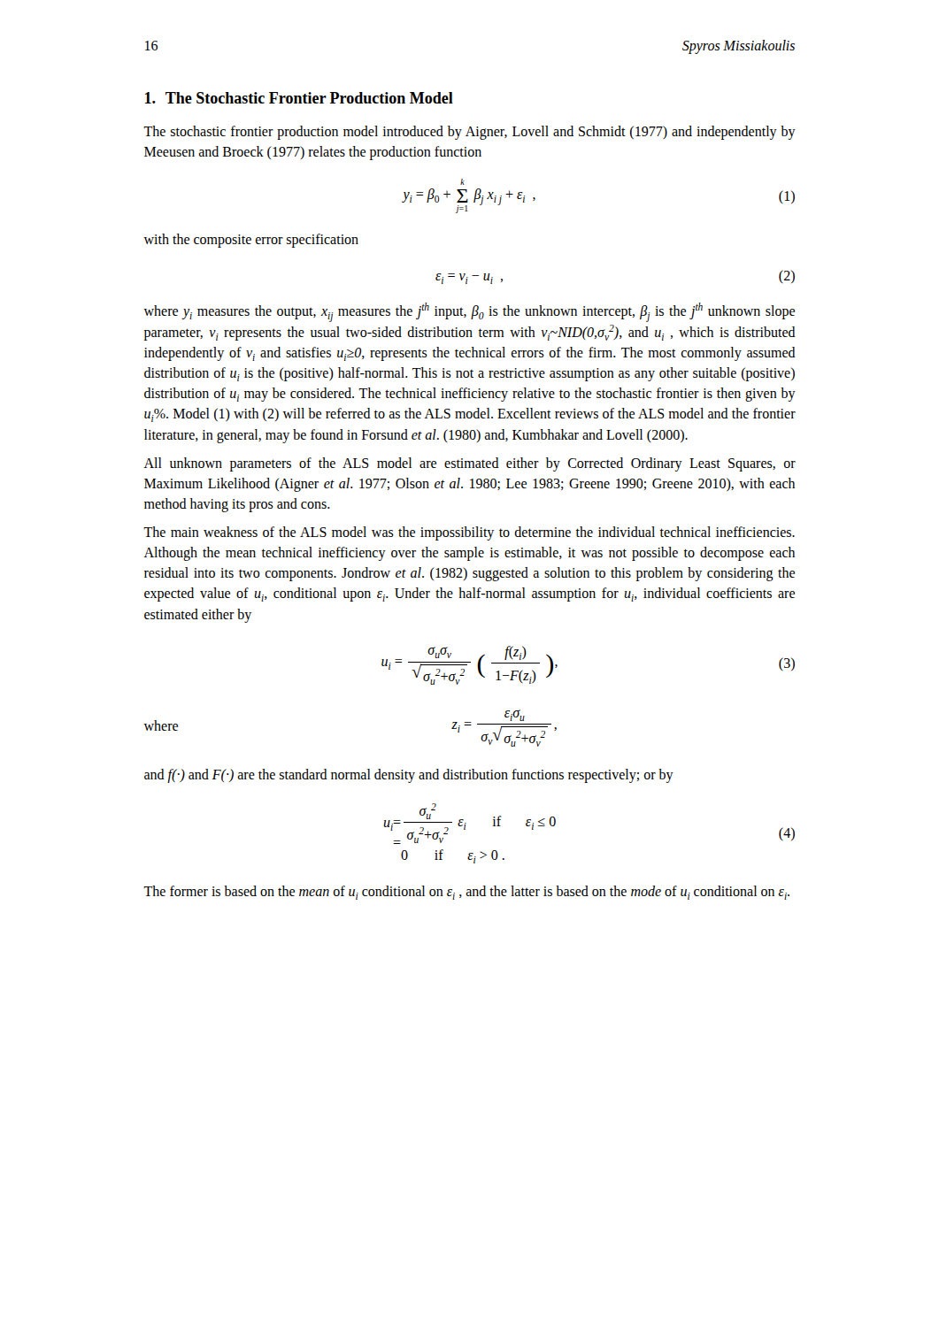16 Spyros Missiakoulis
1. The Stochastic Frontier Production Model
The stochastic frontier production model introduced by Aigner, Lovell and Schmidt (1977) and independently by Meeusen and Broeck (1977) relates the production function
yi = β0 + k Σ j=1 βj xi j + εi , (1)
with the composite error specification
εi = vi − ui , (2)
where yi measures the output, xij measures the jth input, β0 is the unknown intercept, βj is the jth unknown slope parameter, vi represents the usual two-sided distribution term with vi~NID(0,σv2), and ui , which is distributed independently of vi and satisfies ui≥0, represents the technical errors of the firm. The most commonly assumed distribution of ui is the (positive) half-normal. This is not a restrictive assumption as any other suitable (positive) distribution of ui may be considered. The technical inefficiency relative to the stochastic frontier is then given by ui%. Model (1) with (2) will be referred to as the ALS model. Excellent reviews of the ALS model and the frontier literature, in general, may be found in Forsund et al. (1980) and, Kumbhakar and Lovell (2000).
All unknown parameters of the ALS model are estimated either by Corrected Ordinary Least Squares, or Maximum Likelihood (Aigner et al. 1977; Olson et al. 1980; Lee 1983; Greene 1990; Greene 2010), with each method having its pros and cons.
The main weakness of the ALS model was the impossibility to determine the individual technical inefficiencies. Although the mean technical inefficiency over the sample is estimable, it was not possible to decompose each residual into its two components. Jondrow et al. (1982) suggested a solution to this problem by considering the expected value of ui, conditional upon εi. Under the half-normal assumption for ui, individual coefficients are estimated either by
ui = σuσv σu2+σv2 ( f(zi) 1−F(zi) ), (3)
where zi = εiσu σv σu2+σv2 ,
and f(·) and F(·) are the standard normal density and distribution functions respectively; or by
ui= = σu2 σu2+σv2 εi if εi ≤ 0 0 if εi > 0 . (4)
The former is based on the mean of ui conditional on εi , and the latter is based on the mode of ui conditional on εi.